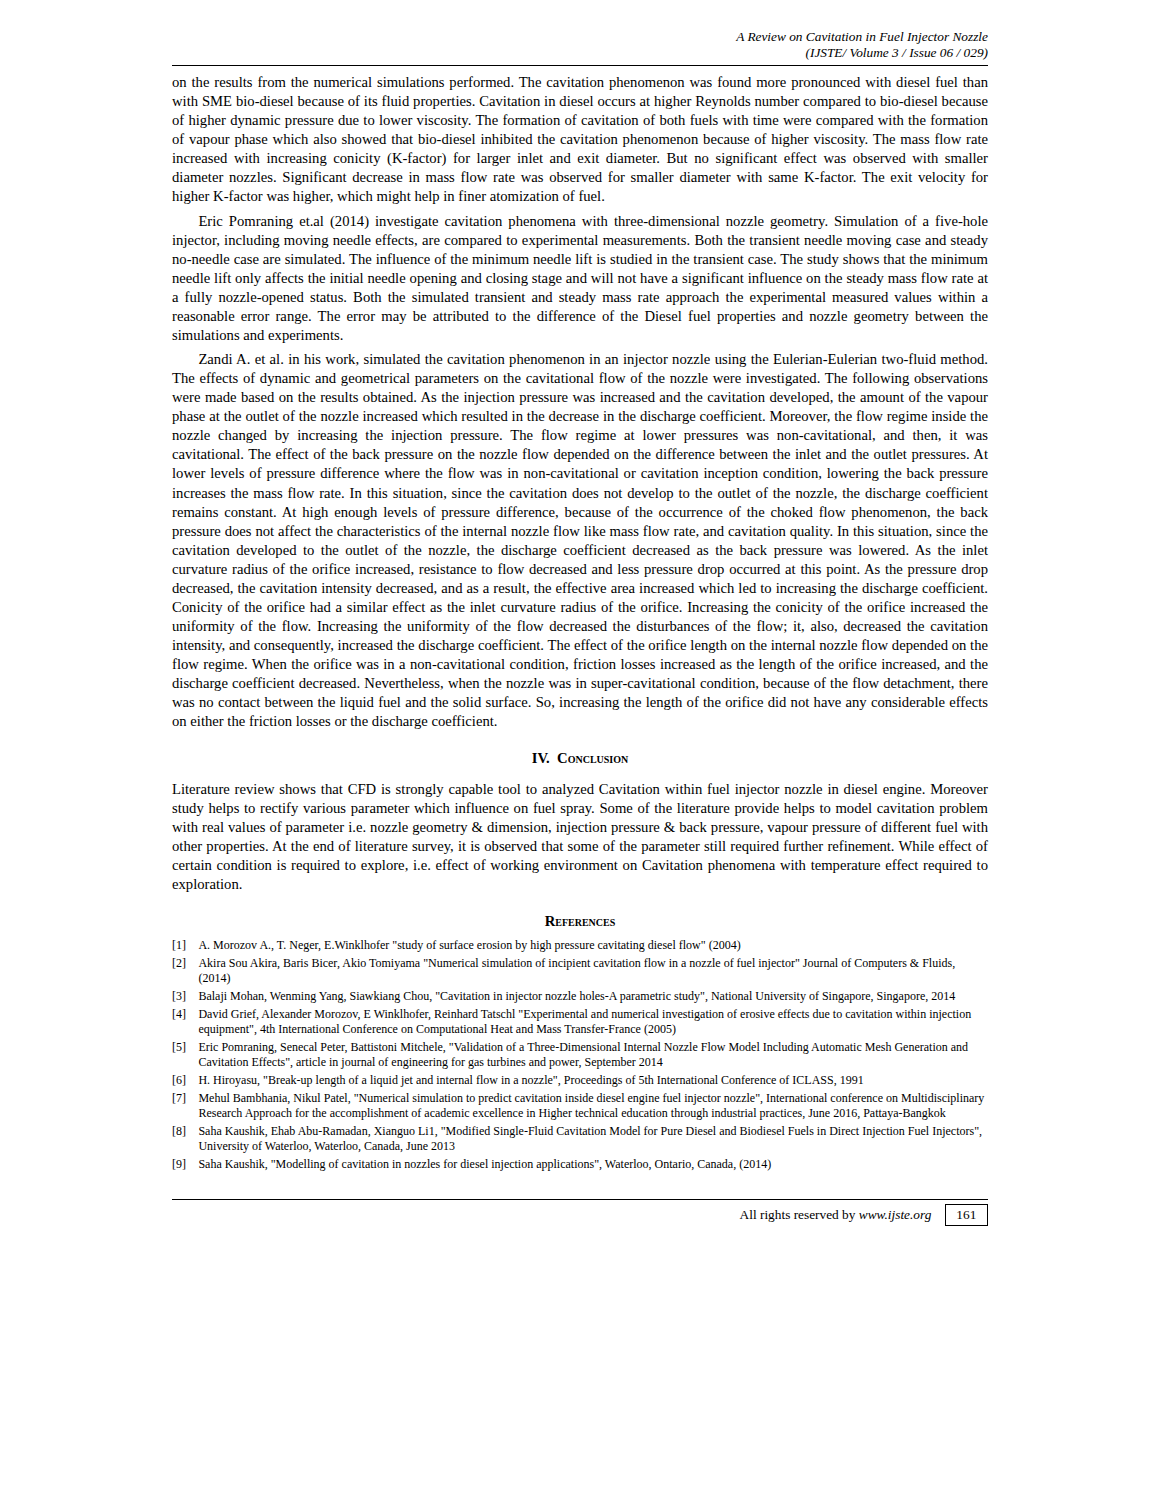A Review on Cavitation in Fuel Injector Nozzle
(IJSTE/ Volume 3 / Issue 06 / 029)
on the results from the numerical simulations performed. The cavitation phenomenon was found more pronounced with diesel fuel than with SME bio-diesel because of its fluid properties. Cavitation in diesel occurs at higher Reynolds number compared to bio-diesel because of higher dynamic pressure due to lower viscosity. The formation of cavitation of both fuels with time were compared with the formation of vapour phase which also showed that bio-diesel inhibited the cavitation phenomenon because of higher viscosity. The mass flow rate increased with increasing conicity (K-factor) for larger inlet and exit diameter. But no significant effect was observed with smaller diameter nozzles. Significant decrease in mass flow rate was observed for smaller diameter with same K-factor. The exit velocity for higher K-factor was higher, which might help in finer atomization of fuel.
Eric Pomraning et.al (2014) investigate cavitation phenomena with three-dimensional nozzle geometry. Simulation of a five-hole injector, including moving needle effects, are compared to experimental measurements. Both the transient needle moving case and steady no-needle case are simulated. The influence of the minimum needle lift is studied in the transient case. The study shows that the minimum needle lift only affects the initial needle opening and closing stage and will not have a significant influence on the steady mass flow rate at a fully nozzle-opened status. Both the simulated transient and steady mass rate approach the experimental measured values within a reasonable error range. The error may be attributed to the difference of the Diesel fuel properties and nozzle geometry between the simulations and experiments.
Zandi A. et al. in his work, simulated the cavitation phenomenon in an injector nozzle using the Eulerian-Eulerian two-fluid method. The effects of dynamic and geometrical parameters on the cavitational flow of the nozzle were investigated. The following observations were made based on the results obtained. As the injection pressure was increased and the cavitation developed, the amount of the vapour phase at the outlet of the nozzle increased which resulted in the decrease in the discharge coefficient. Moreover, the flow regime inside the nozzle changed by increasing the injection pressure. The flow regime at lower pressures was non-cavitational, and then, it was cavitational. The effect of the back pressure on the nozzle flow depended on the difference between the inlet and the outlet pressures. At lower levels of pressure difference where the flow was in non-cavitational or cavitation inception condition, lowering the back pressure increases the mass flow rate. In this situation, since the cavitation does not develop to the outlet of the nozzle, the discharge coefficient remains constant. At high enough levels of pressure difference, because of the occurrence of the choked flow phenomenon, the back pressure does not affect the characteristics of the internal nozzle flow like mass flow rate, and cavitation quality. In this situation, since the cavitation developed to the outlet of the nozzle, the discharge coefficient decreased as the back pressure was lowered. As the inlet curvature radius of the orifice increased, resistance to flow decreased and less pressure drop occurred at this point. As the pressure drop decreased, the cavitation intensity decreased, and as a result, the effective area increased which led to increasing the discharge coefficient. Conicity of the orifice had a similar effect as the inlet curvature radius of the orifice. Increasing the conicity of the orifice increased the uniformity of the flow. Increasing the uniformity of the flow decreased the disturbances of the flow; it, also, decreased the cavitation intensity, and consequently, increased the discharge coefficient. The effect of the orifice length on the internal nozzle flow depended on the flow regime. When the orifice was in a non-cavitational condition, friction losses increased as the length of the orifice increased, and the discharge coefficient decreased. Nevertheless, when the nozzle was in super-cavitational condition, because of the flow detachment, there was no contact between the liquid fuel and the solid surface. So, increasing the length of the orifice did not have any considerable effects on either the friction losses or the discharge coefficient.
IV. Conclusion
Literature review shows that CFD is strongly capable tool to analyzed Cavitation within fuel injector nozzle in diesel engine. Moreover study helps to rectify various parameter which influence on fuel spray. Some of the literature provide helps to model cavitation problem with real values of parameter i.e. nozzle geometry & dimension, injection pressure & back pressure, vapour pressure of different fuel with other properties. At the end of literature survey, it is observed that some of the parameter still required further refinement. While effect of certain condition is required to explore, i.e. effect of working environment on Cavitation phenomena with temperature effect required to exploration.
References
[1] A. Morozov A., T. Neger, E.Winklhofer "study of surface erosion by high pressure cavitating diesel flow" (2004)
[2] Akira Sou Akira, Baris Bicer, Akio Tomiyama "Numerical simulation of incipient cavitation flow in a nozzle of fuel injector" Journal of Computers & Fluids, (2014)
[3] Balaji Mohan, Wenming Yang, Siawkiang Chou, "Cavitation in injector nozzle holes-A parametric study", National University of Singapore, Singapore, 2014
[4] David Grief, Alexander Morozov, E Winklhofer, Reinhard Tatschl "Experimental and numerical investigation of erosive effects due to cavitation within injection equipment", 4th International Conference on Computational Heat and Mass Transfer-France (2005)
[5] Eric Pomraning, Senecal Peter, Battistoni Mitchele, "Validation of a Three-Dimensional Internal Nozzle Flow Model Including Automatic Mesh Generation and Cavitation Effects", article in journal of engineering for gas turbines and power, September 2014
[6] H. Hiroyasu, "Break-up length of a liquid jet and internal flow in a nozzle", Proceedings of 5th International Conference of ICLASS, 1991
[7] Mehul Bambhania, Nikul Patel, "Numerical simulation to predict cavitation inside diesel engine fuel injector nozzle", International conference on Multidisciplinary Research Approach for the accomplishment of academic excellence in Higher technical education through industrial practices, June 2016, Pattaya-Bangkok
[8] Saha Kaushik, Ehab Abu-Ramadan, Xianguo Li1, "Modified Single-Fluid Cavitation Model for Pure Diesel and Biodiesel Fuels in Direct Injection Fuel Injectors", University of Waterloo, Waterloo, Canada, June 2013
[9] Saha Kaushik, "Modelling of cavitation in nozzles for diesel injection applications", Waterloo, Ontario, Canada, (2014)
All rights reserved by www.ijste.org 161